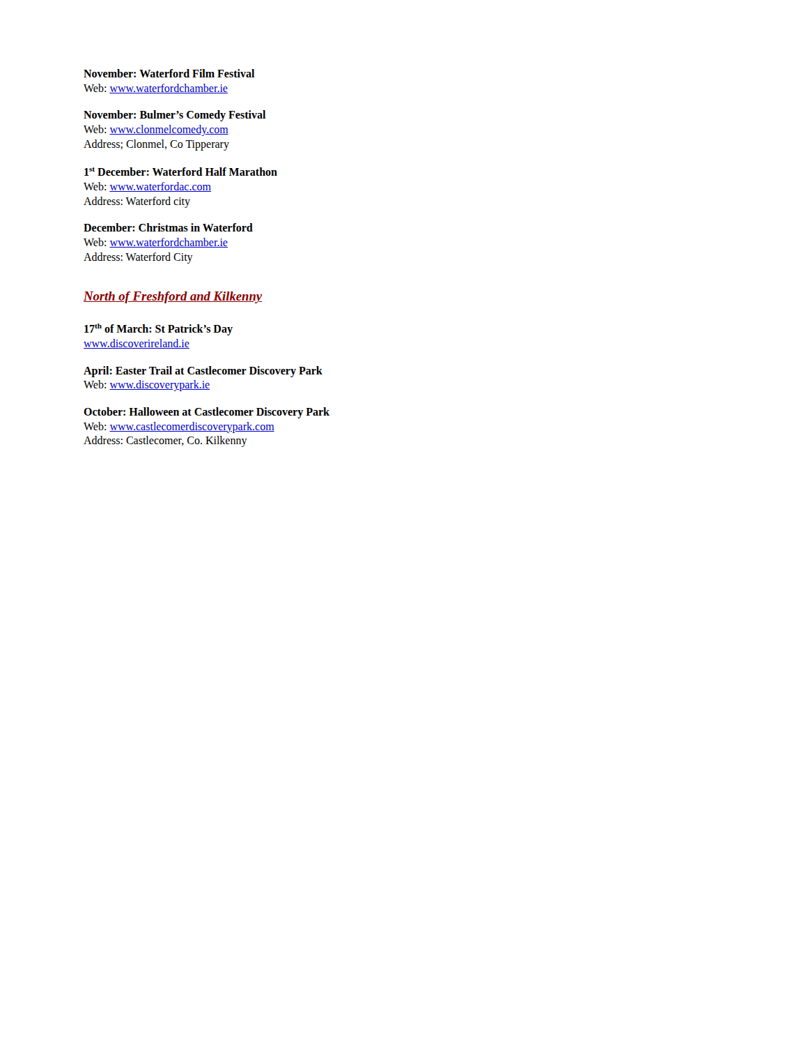November: Waterford Film Festival
Web: www.waterfordchamber.ie
November: Bulmer’s Comedy Festival
Web: www.clonmelcomedy.com
Address; Clonmel, Co Tipperary
1st December: Waterford Half Marathon
Web: www.waterfordac.com
Address: Waterford city
December: Christmas in Waterford
Web: www.waterfordchamber.ie
Address: Waterford City
North of Freshford and Kilkenny
17th of March: St Patrick’s Day
www.discoverireland.ie
April: Easter Trail at Castlecomer Discovery Park
Web: www.discoverypark.ie
October: Halloween at Castlecomer Discovery Park
Web: www.castlecomerdiscoverypark.com
Address: Castlecomer, Co. Kilkenny